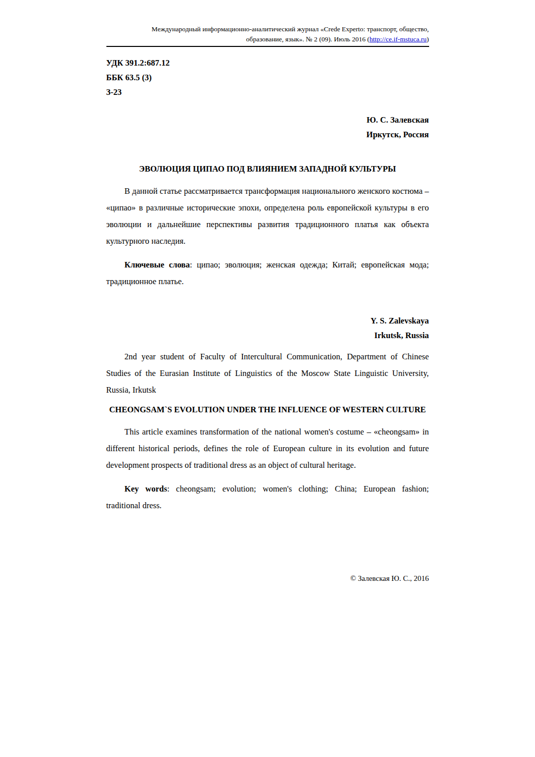Международный информационно-аналитический журнал «Crede Experto: транспорт, общество, образование, язык». № 2 (09). Июль 2016 (http://ce.if-mstuca.ru)
УДК 391.2:687.12
ББК 63.5 (3)
З-23
Ю. С. Залевская
Иркутск, Россия
Эволюция ципао под влиянием западной культуры
В данной статье рассматривается трансформация национального женского костюма – «ципао» в различные исторические эпохи, определена роль европейской культуры в его эволюции и дальнейшие перспективы развития традиционного платья как объекта культурного наследия.
Ключевые слова: ципао; эволюция; женская одежда; Китай; европейская мода; традиционное платье.
Y. S. Zalevskaya
Irkutsk, Russia
2nd year student of Faculty of Intercultural Communication, Department of Chinese Studies of the Eurasian Institute of Linguistics of the Moscow State Linguistic University, Russia, Irkutsk
Cheongsam`s evolution under the influence of western culture
This article examines transformation of the national women's costume – «cheongsam» in different historical periods, defines the role of European culture in its evolution and future development prospects of traditional dress as an object of cultural heritage.
Key words: cheongsam; evolution; women's clothing; China; European fashion; traditional dress.
© Залевская Ю. С., 2016